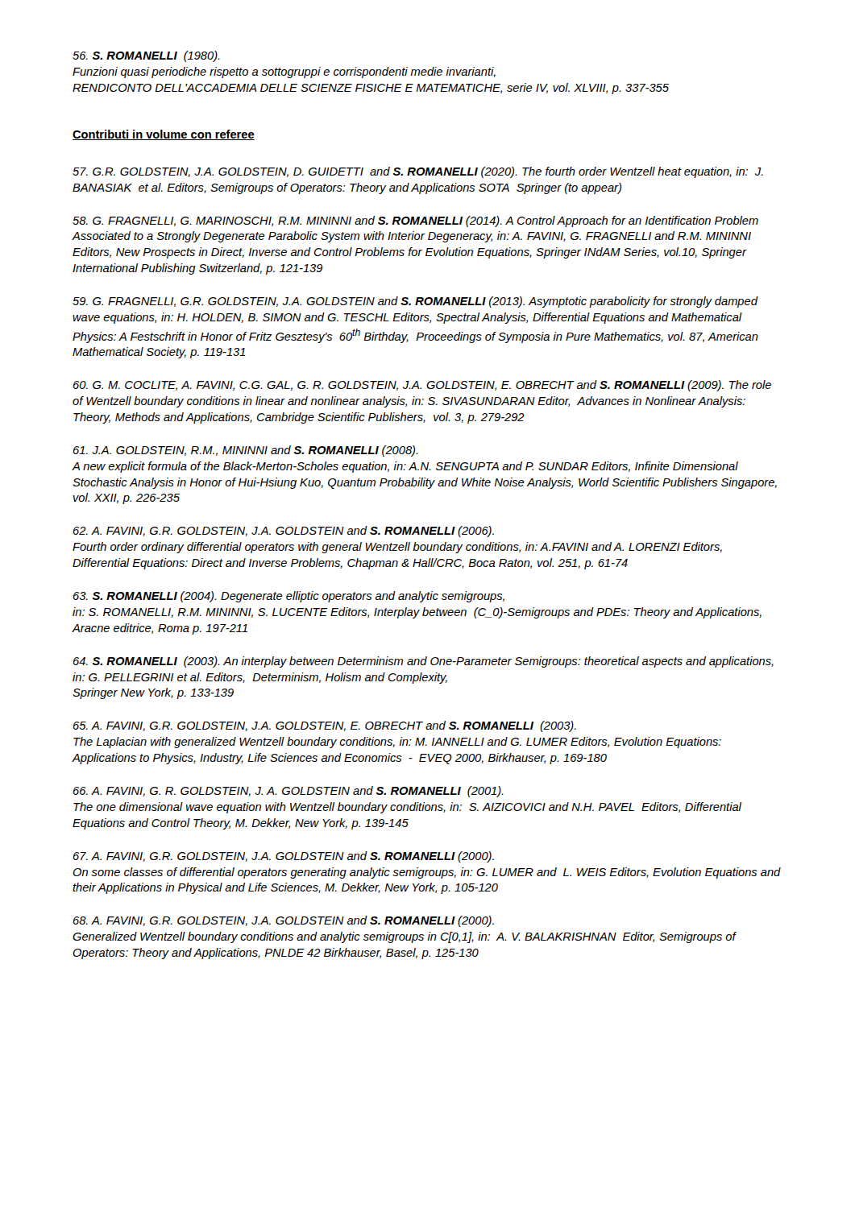56. S. ROMANELLI (1980).
Funzioni quasi periodiche rispetto a sottogruppi e corrispondenti medie invarianti,
RENDICONTO DELL'ACCADEMIA DELLE SCIENZE FISICHE E MATEMATICHE, serie IV, vol. XLVIII, p. 337-355
Contributi in volume con referee
57. G.R. GOLDSTEIN, J.A. GOLDSTEIN, D. GUIDETTI and S. ROMANELLI (2020). The fourth order Wentzell heat equation, in: J. BANASIAK et al. Editors, Semigroups of Operators: Theory and Applications SOTA Springer (to appear)
58. G. FRAGNELLI, G. MARINOSCHI, R.M. MININNI and S. ROMANELLI (2014). A Control Approach for an Identification Problem Associated to a Strongly Degenerate Parabolic System with Interior Degeneracy, in: A. FAVINI, G. FRAGNELLI and R.M. MININNI Editors, New Prospects in Direct, Inverse and Control Problems for Evolution Equations, Springer INdAM Series, vol.10, Springer International Publishing Switzerland, p. 121-139
59. G. FRAGNELLI, G.R. GOLDSTEIN, J.A. GOLDSTEIN and S. ROMANELLI (2013). Asymptotic parabolicity for strongly damped wave equations, in: H. HOLDEN, B. SIMON and G. TESCHL Editors, Spectral Analysis, Differential Equations and Mathematical Physics: A Festschrift in Honor of Fritz Gesztesy's 60th Birthday, Proceedings of Symposia in Pure Mathematics, vol. 87, American Mathematical Society, p. 119-131
60. G. M. COCLITE, A. FAVINI, C.G. GAL, G. R. GOLDSTEIN, J.A. GOLDSTEIN, E. OBRECHT and S. ROMANELLI (2009). The role of Wentzell boundary conditions in linear and nonlinear analysis, in: S. SIVASUNDARAN Editor, Advances in Nonlinear Analysis: Theory, Methods and Applications, Cambridge Scientific Publishers, vol. 3, p. 279-292
61. J.A. GOLDSTEIN, R.M., MININNI and S. ROMANELLI (2008).
A new explicit formula of the Black-Merton-Scholes equation, in: A.N. SENGUPTA and P. SUNDAR Editors, Infinite Dimensional Stochastic Analysis in Honor of Hui-Hsiung Kuo, Quantum Probability and White Noise Analysis, World Scientific Publishers Singapore, vol. XXII, p. 226-235
62. A. FAVINI, G.R. GOLDSTEIN, J.A. GOLDSTEIN and S. ROMANELLI (2006).
Fourth order ordinary differential operators with general Wentzell boundary conditions, in: A.FAVINI and A. LORENZI Editors, Differential Equations: Direct and Inverse Problems, Chapman & Hall/CRC, Boca Raton, vol. 251, p. 61-74
63. S. ROMANELLI (2004). Degenerate elliptic operators and analytic semigroups,
in: S. ROMANELLI, R.M. MININNI, S. LUCENTE Editors, Interplay between (C_0)-Semigroups and PDEs: Theory and Applications, Aracne editrice, Roma p. 197-211
64. S. ROMANELLI (2003). An interplay between Determinism and One-Parameter Semigroups: theoretical aspects and applications, in: G. PELLEGRINI et al. Editors, Determinism, Holism and Complexity,
Springer New York, p. 133-139
65. A. FAVINI, G.R. GOLDSTEIN, J.A. GOLDSTEIN, E. OBRECHT and S. ROMANELLI (2003).
The Laplacian with generalized Wentzell boundary conditions, in: M. IANNELLI and G. LUMER Editors, Evolution Equations: Applications to Physics, Industry, Life Sciences and Economics - EVEQ 2000, Birkhauser, p. 169-180
66. A. FAVINI, G. R. GOLDSTEIN, J. A. GOLDSTEIN and S. ROMANELLI (2001).
The one dimensional wave equation with Wentzell boundary conditions, in: S. AIZICOVICI and N.H. PAVEL Editors, Differential Equations and Control Theory, M. Dekker, New York, p. 139-145
67. A. FAVINI, G.R. GOLDSTEIN, J.A. GOLDSTEIN and S. ROMANELLI (2000).
On some classes of differential operators generating analytic semigroups, in: G. LUMER and L. WEIS Editors, Evolution Equations and their Applications in Physical and Life Sciences, M. Dekker, New York, p. 105-120
68. A. FAVINI, G.R. GOLDSTEIN, J.A. GOLDSTEIN and S. ROMANELLI (2000).
Generalized Wentzell boundary conditions and analytic semigroups in C[0,1], in: A. V. BALAKRISHNAN Editor, Semigroups of Operators: Theory and Applications, PNLDE 42 Birkhauser, Basel, p. 125-130